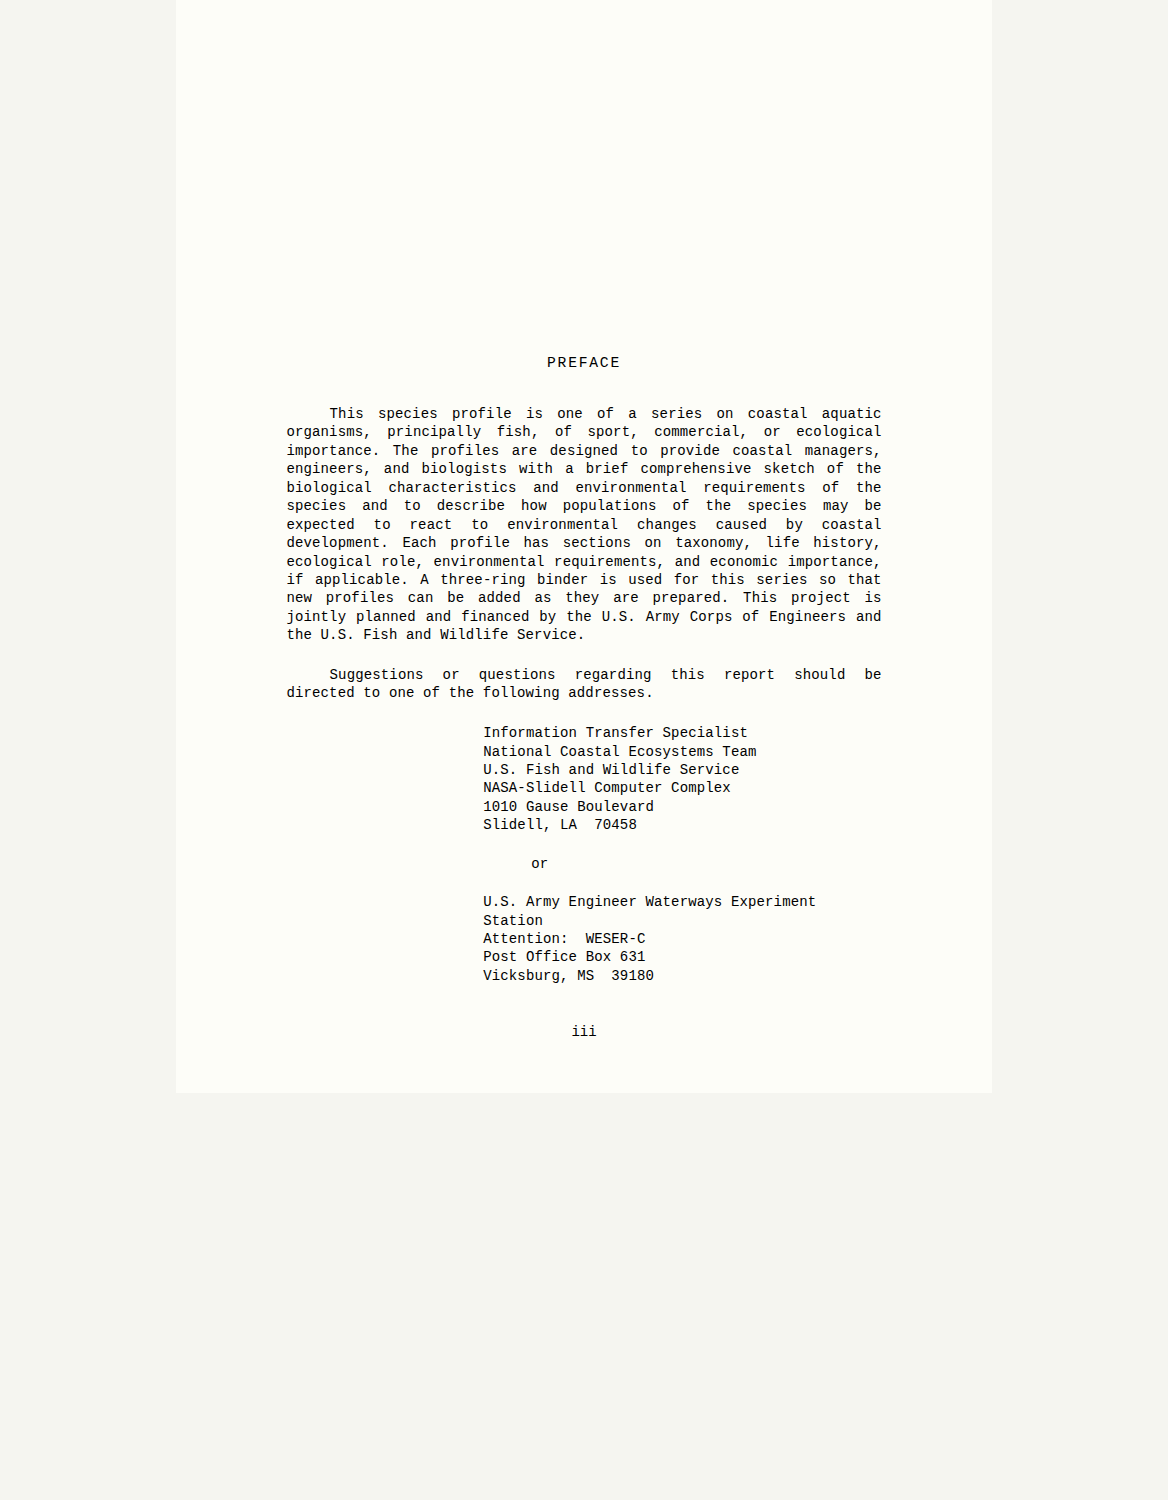PREFACE
This species profile is one of a series on coastal aquatic organisms, principally fish, of sport, commercial, or ecological importance. The profiles are designed to provide coastal managers, engineers, and biologists with a brief comprehensive sketch of the biological characteristics and environmental requirements of the species and to describe how populations of the species may be expected to react to environmental changes caused by coastal development. Each profile has sections on taxonomy, life history, ecological role, environmental requirements, and economic importance, if applicable. A three-ring binder is used for this series so that new profiles can be added as they are prepared. This project is jointly planned and financed by the U.S. Army Corps of Engineers and the U.S. Fish and Wildlife Service.
Suggestions or questions regarding this report should be directed to one of the following addresses.
Information Transfer Specialist
National Coastal Ecosystems Team
U.S. Fish and Wildlife Service
NASA-Slidell Computer Complex
1010 Gause Boulevard
Slidell, LA 70458
or
U.S. Army Engineer Waterways Experiment Station
Attention: WESER-C
Post Office Box 631
Vicksburg, MS 39180
iii